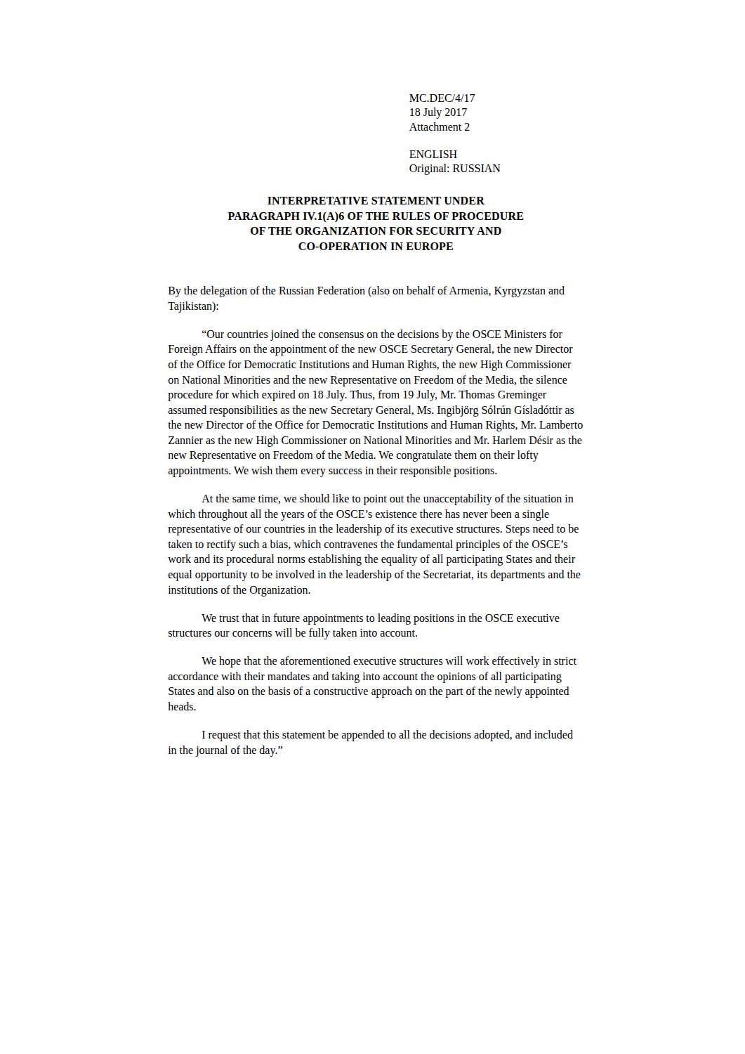MC.DEC/4/17
18 July 2017
Attachment 2
ENGLISH
Original: RUSSIAN
Interpretative Statement under
Paragraph IV.1(A)6 of the Rules of Procedure
of the Organization for Security and
Co-operation in Europe
By the delegation of the Russian Federation (also on behalf of Armenia, Kyrgyzstan and Tajikistan):
“Our countries joined the consensus on the decisions by the OSCE Ministers for Foreign Affairs on the appointment of the new OSCE Secretary General, the new Director of the Office for Democratic Institutions and Human Rights, the new High Commissioner on National Minorities and the new Representative on Freedom of the Media, the silence procedure for which expired on 18 July. Thus, from 19 July, Mr. Thomas Greminger assumed responsibilities as the new Secretary General, Ms. Ingibjörg Sólrún Gísladóttir as the new Director of the Office for Democratic Institutions and Human Rights, Mr. Lamberto Zannier as the new High Commissioner on National Minorities and Mr. Harlem Désir as the new Representative on Freedom of the Media. We congratulate them on their lofty appointments. We wish them every success in their responsible positions.
At the same time, we should like to point out the unacceptability of the situation in which throughout all the years of the OSCE’s existence there has never been a single representative of our countries in the leadership of its executive structures. Steps need to be taken to rectify such a bias, which contravenes the fundamental principles of the OSCE’s work and its procedural norms establishing the equality of all participating States and their equal opportunity to be involved in the leadership of the Secretariat, its departments and the institutions of the Organization.
We trust that in future appointments to leading positions in the OSCE executive structures our concerns will be fully taken into account.
We hope that the aforementioned executive structures will work effectively in strict accordance with their mandates and taking into account the opinions of all participating States and also on the basis of a constructive approach on the part of the newly appointed heads.
I request that this statement be appended to all the decisions adopted, and included in the journal of the day.”